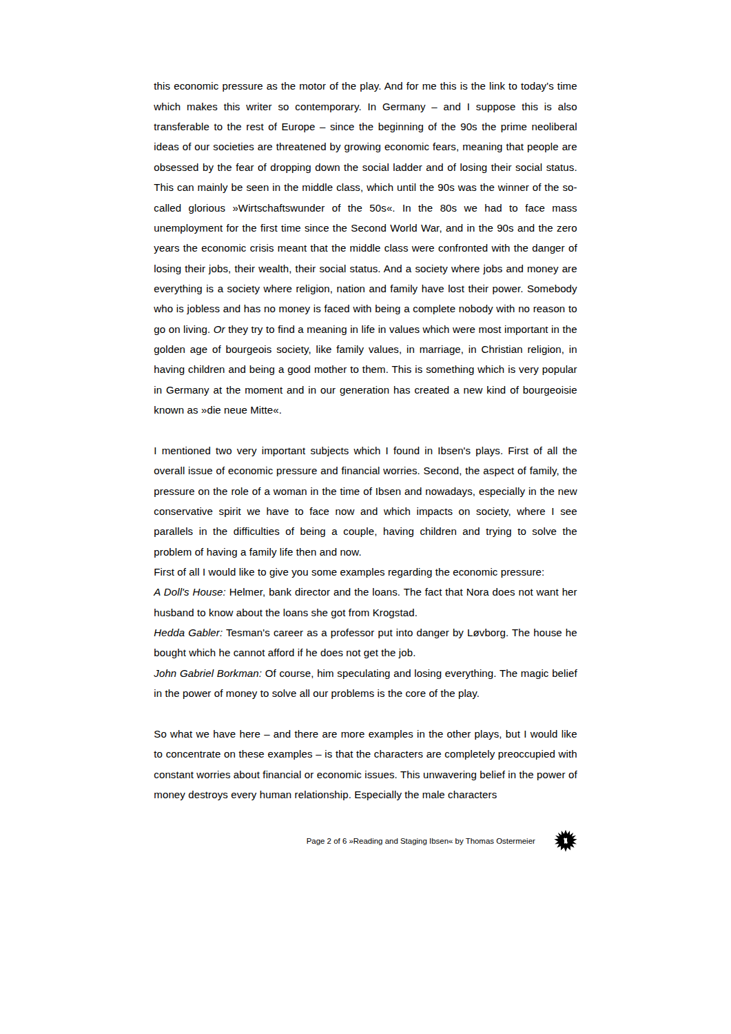this economic pressure as the motor of the play. And for me this is the link to today's time which makes this writer so contemporary. In Germany – and I suppose this is also transferable to the rest of Europe – since the beginning of the 90s the prime neoliberal ideas of our societies are threatened by growing economic fears, meaning that people are obsessed by the fear of dropping down the social ladder and of losing their social status. This can mainly be seen in the middle class, which until the 90s was the winner of the so-called glorious »Wirtschaftswunder of the 50s«. In the 80s we had to face mass unemployment for the first time since the Second World War, and in the 90s and the zero years the economic crisis meant that the middle class were confronted with the danger of losing their jobs, their wealth, their social status. And a society where jobs and money are everything is a society where religion, nation and family have lost their power. Somebody who is jobless and has no money is faced with being a complete nobody with no reason to go on living. Or they try to find a meaning in life in values which were most important in the golden age of bourgeois society, like family values, in marriage, in Christian religion, in having children and being a good mother to them. This is something which is very popular in Germany at the moment and in our generation has created a new kind of bourgeoisie known as »die neue Mitte«.
I mentioned two very important subjects which I found in Ibsen's plays. First of all the overall issue of economic pressure and financial worries. Second, the aspect of family, the pressure on the role of a woman in the time of Ibsen and nowadays, especially in the new conservative spirit we have to face now and which impacts on society, where I see parallels in the difficulties of being a couple, having children and trying to solve the problem of having a family life then and now.
First of all I would like to give you some examples regarding the economic pressure:
A Doll's House: Helmer, bank director and the loans. The fact that Nora does not want her husband to know about the loans she got from Krogstad.
Hedda Gabler: Tesman's career as a professor put into danger by Løvborg. The house he bought which he cannot afford if he does not get the job.
John Gabriel Borkman: Of course, him speculating and losing everything. The magic belief in the power of money to solve all our problems is the core of the play.
So what we have here – and there are more examples in the other plays, but I would like to concentrate on these examples – is that the characters are completely preoccupied with constant worries about financial or economic issues. This unwavering belief in the power of money destroys every human relationship. Especially the male characters
Page 2 of 6 »Reading and Staging Ibsen« by Thomas Ostermeier